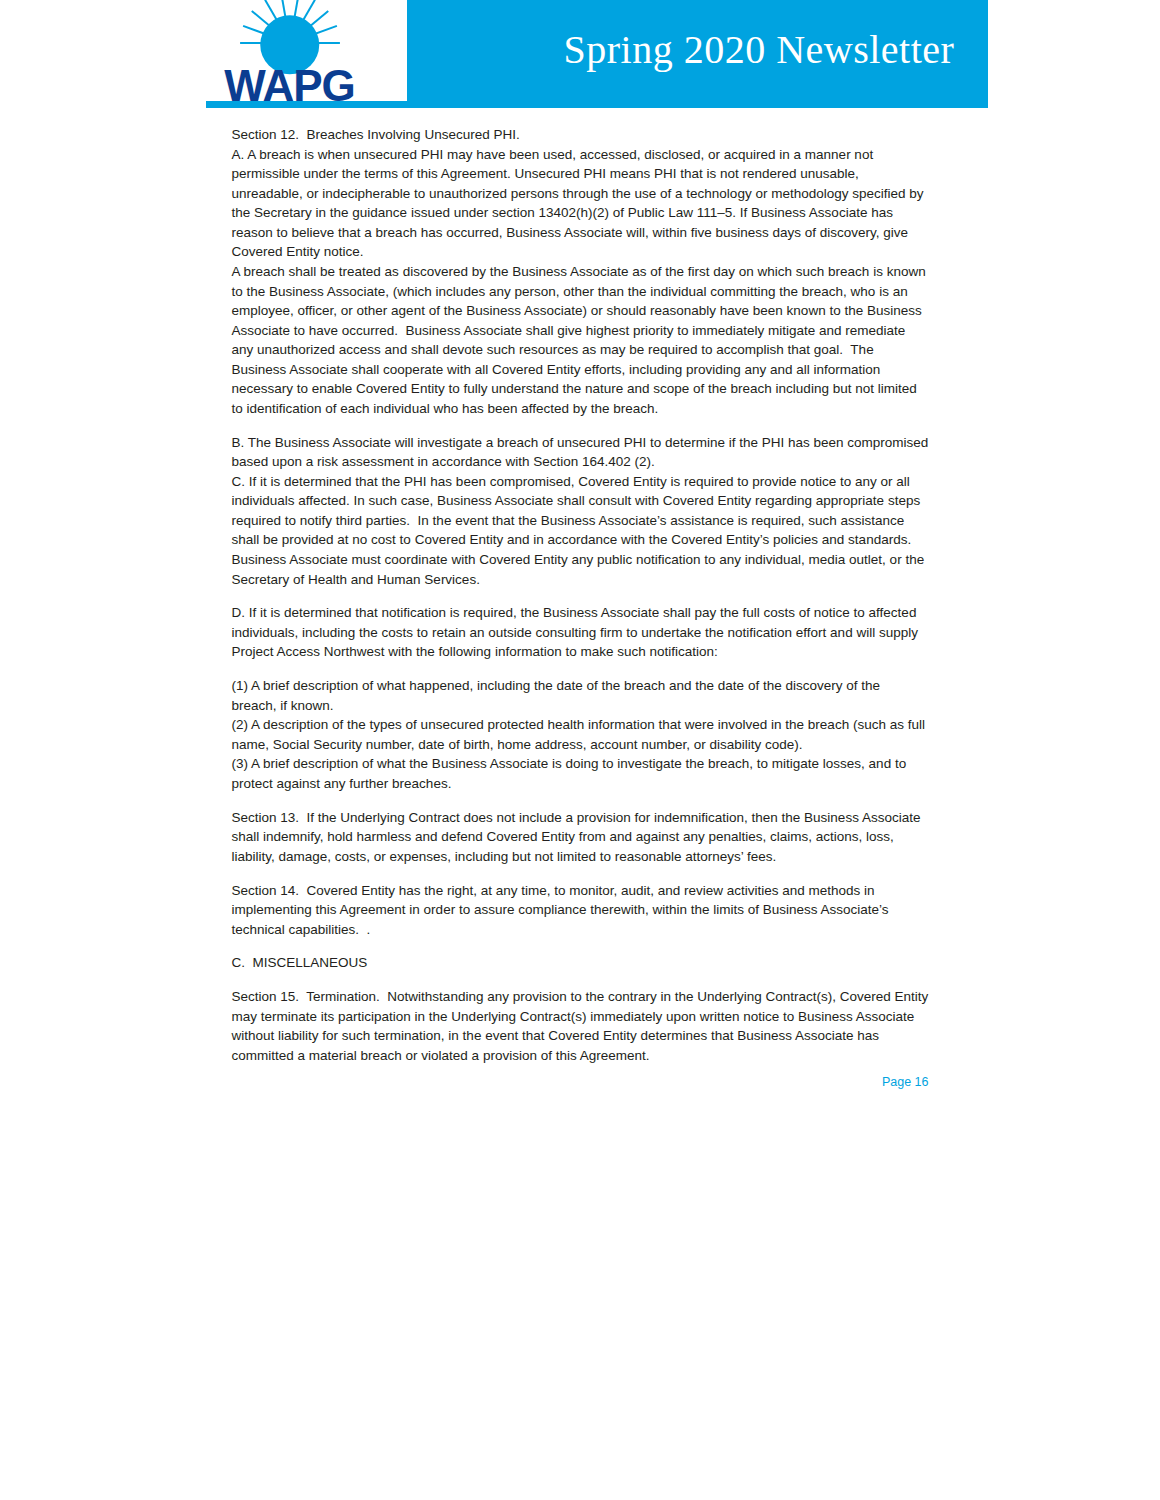WAPG
Spring 2020 Newsletter
Section 12. Breaches Involving Unsecured PHI.
A. A breach is when unsecured PHI may have been used, accessed, disclosed, or acquired in a manner not permissible under the terms of this Agreement. Unsecured PHI means PHI that is not rendered unusable, unreadable, or indecipherable to unauthorized persons through the use of a technology or methodology specified by the Secretary in the guidance issued under section 13402(h)(2) of Public Law 111–5. If Business Associate has reason to believe that a breach has occurred, Business Associate will, within five business days of discovery, give Covered Entity notice.
A breach shall be treated as discovered by the Business Associate as of the first day on which such breach is known to the Business Associate, (which includes any person, other than the individual committing the breach, who is an employee, officer, or other agent of the Business Associate) or should reasonably have been known to the Business Associate to have occurred. Business Associate shall give highest priority to immediately mitigate and remediate any unauthorized access and shall devote such resources as may be required to accomplish that goal. The Business Associate shall cooperate with all Covered Entity efforts, including providing any and all information necessary to enable Covered Entity to fully understand the nature and scope of the breach including but not limited to identification of each individual who has been affected by the breach.
B. The Business Associate will investigate a breach of unsecured PHI to determine if the PHI has been compromised based upon a risk assessment in accordance with Section 164.402 (2).
C. If it is determined that the PHI has been compromised, Covered Entity is required to provide notice to any or all individuals affected. In such case, Business Associate shall consult with Covered Entity regarding appropriate steps required to notify third parties. In the event that the Business Associate’s assistance is required, such assistance shall be provided at no cost to Covered Entity and in accordance with the Covered Entity’s policies and standards. Business Associate must coordinate with Covered Entity any public notification to any individual, media outlet, or the Secretary of Health and Human Services.
D. If it is determined that notification is required, the Business Associate shall pay the full costs of notice to affected individuals, including the costs to retain an outside consulting firm to undertake the notification effort and will supply Project Access Northwest with the following information to make such notification:
(1) A brief description of what happened, including the date of the breach and the date of the discovery of the breach, if known.
(2) A description of the types of unsecured protected health information that were involved in the breach (such as full name, Social Security number, date of birth, home address, account number, or disability code).
(3) A brief description of what the Business Associate is doing to investigate the breach, to mitigate losses, and to protect against any further breaches.
Section 13. If the Underlying Contract does not include a provision for indemnification, then the Business Associate shall indemnify, hold harmless and defend Covered Entity from and against any penalties, claims, actions, loss, liability, damage, costs, or expenses, including but not limited to reasonable attorneys’ fees.
Section 14. Covered Entity has the right, at any time, to monitor, audit, and review activities and methods in implementing this Agreement in order to assure compliance therewith, within the limits of Business Associate’s technical capabilities. .
C. MISCELLANEOUS
Section 15. Termination. Notwithstanding any provision to the contrary in the Underlying Contract(s), Covered Entity may terminate its participation in the Underlying Contract(s) immediately upon written notice to Business Associate without liability for such termination, in the event that Covered Entity determines that Business Associate has committed a material breach or violated a provision of this Agreement.
Page 16